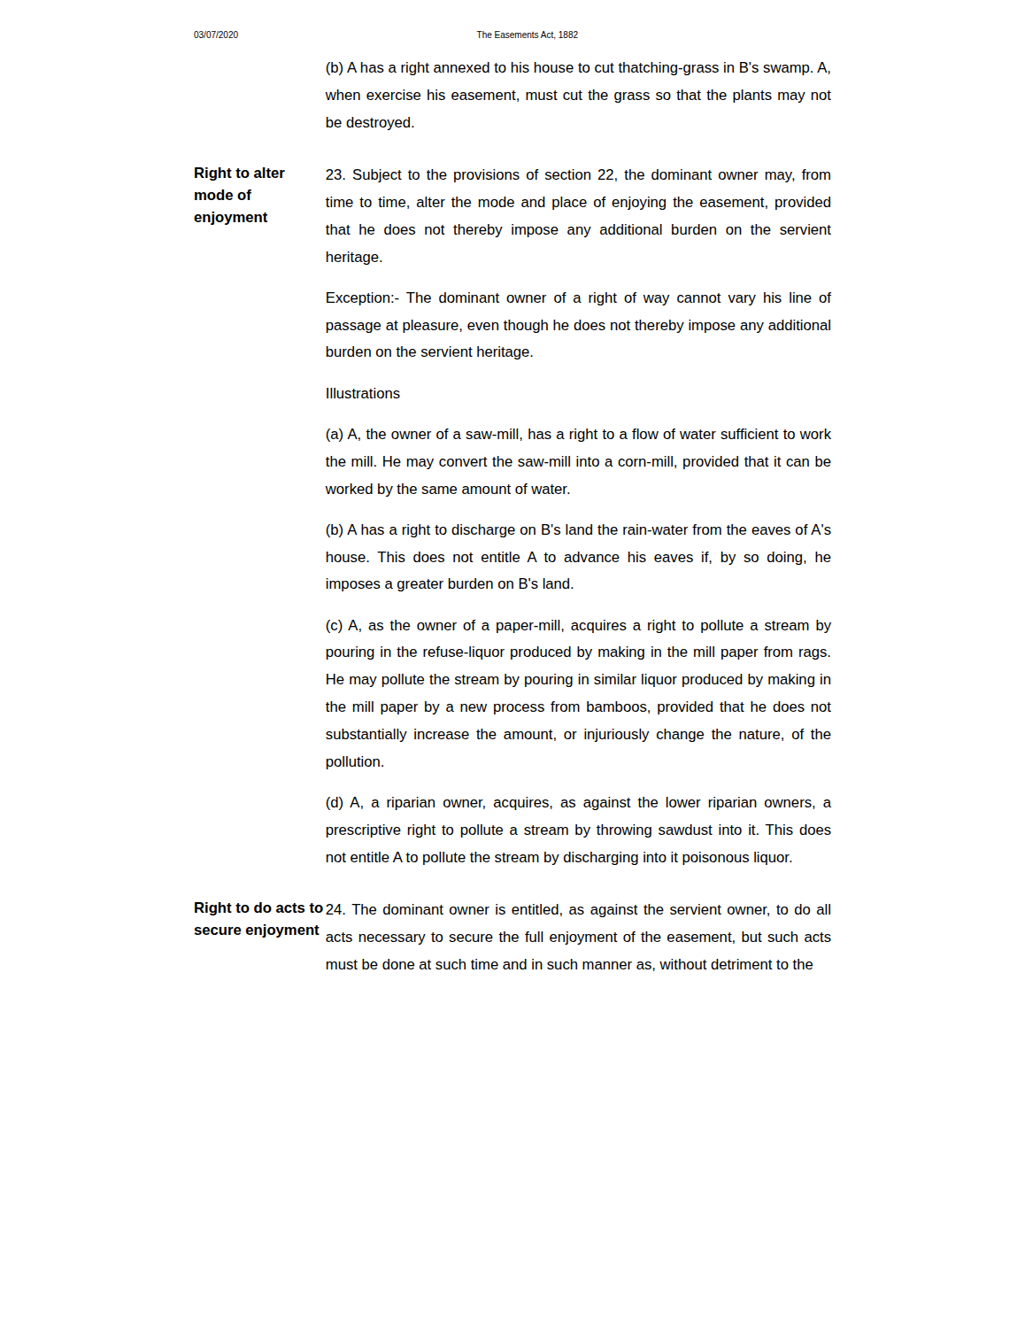03/07/2020
The Easements Act, 1882
| | (b) A has a right annexed to his house to cut thatching-grass in B's swamp. A, when exercise his easement, must cut the grass so that the plants may not be destroyed. |
| Right to alter mode of enjoyment | 23. Subject to the provisions of section 22, the dominant owner may, from time to time, alter the mode and place of enjoying the easement, provided that he does not thereby impose any additional burden on the servient heritage. Exception:- The dominant owner of a right of way cannot vary his line of passage at pleasure, even though he does not thereby impose any additional burden on the servient heritage. Illustrations (a) A, the owner of a saw-mill, has a right to a flow of water sufficient to work the mill. He may convert the saw-mill into a corn-mill, provided that it can be worked by the same amount of water. (b) A has a right to discharge on B's land the rain-water from the eaves of A's house. This does not entitle A to advance his eaves if, by so doing, he imposes a greater burden on B's land. (c) A, as the owner of a paper-mill, acquires a right to pollute a stream by pouring in the refuse-liquor produced by making in the mill paper from rags. He may pollute the stream by pouring in similar liquor produced by making in the mill paper by a new process from bamboos, provided that he does not substantially increase the amount, or injuriously change the nature, of the pollution. (d) A, a riparian owner, acquires, as against the lower riparian owners, a prescriptive right to pollute a stream by throwing sawdust into it. This does not entitle A to pollute the stream by discharging into it poisonous liquor. |
| Right to do acts to secure enjoyment | 24. The dominant owner is entitled, as against the servient owner, to do all acts necessary to secure the full enjoyment of the easement, but such acts must be done at such time and in such manner as, without detriment to the |